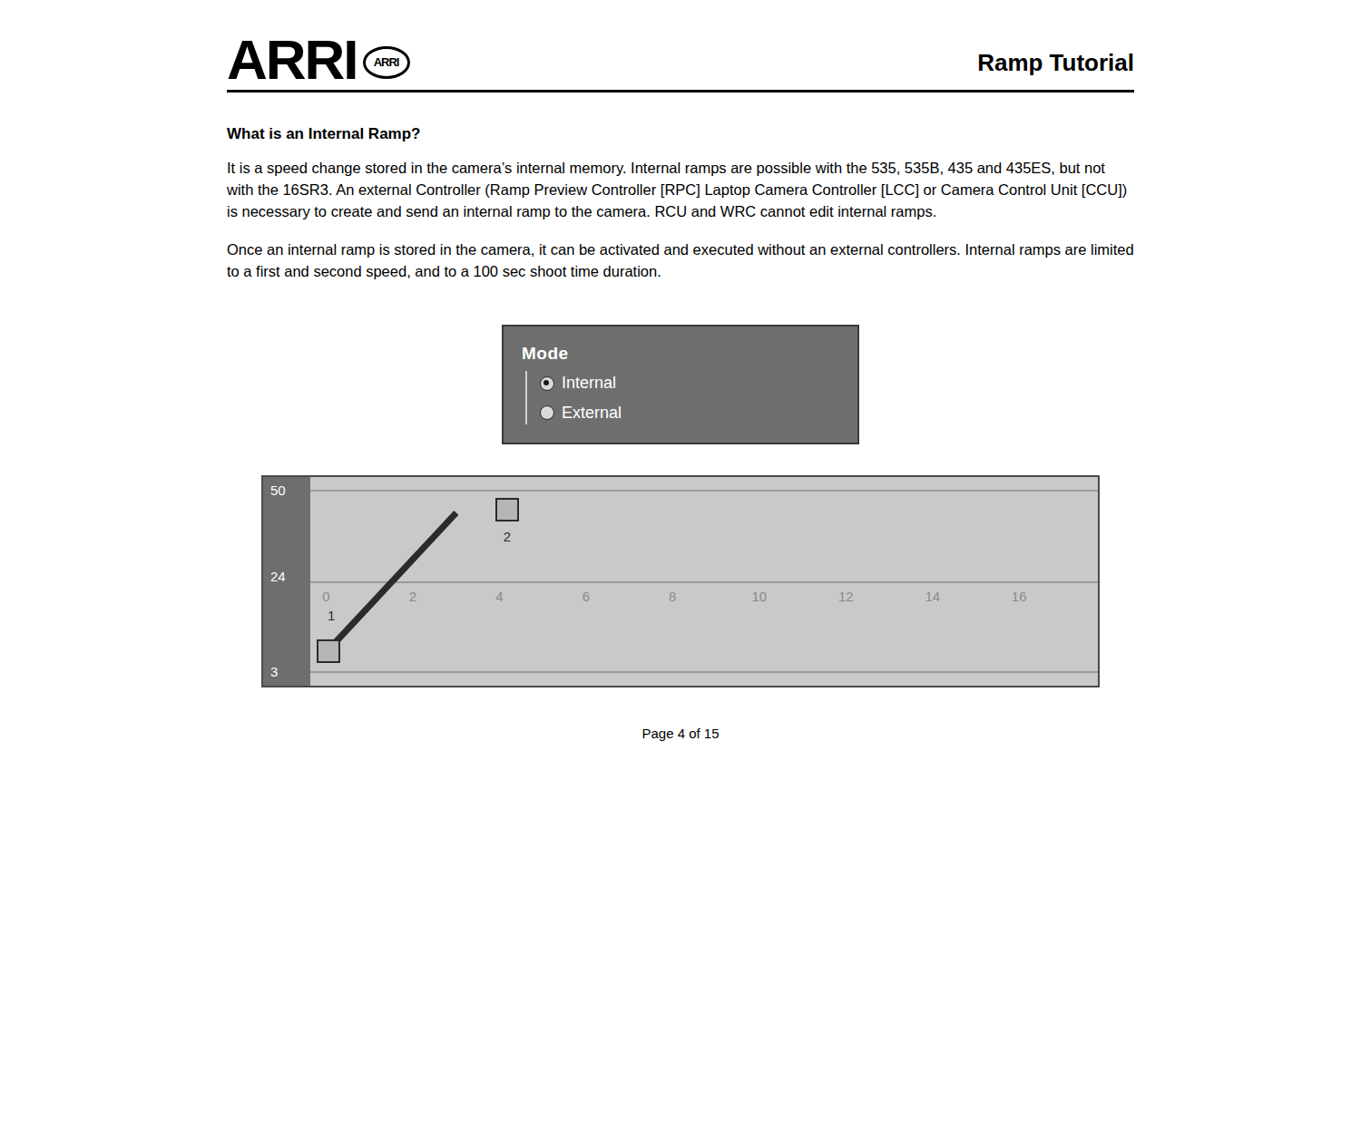ARRI
ARRI
Ramp Tutorial
What is an Internal Ramp?
It is a speed change stored in the camera’s internal memory. Internal ramps are possible with the 535, 535B, 435 and 435ES, but not with the 16SR3. An external Controller (Ramp Preview Controller [RPC] Laptop Camera Controller [LCC] or Camera Control Unit [CCU]) is necessary to create and send an internal ramp to the camera. RCU and WRC cannot edit internal ramps.
Once an internal ramp is stored in the camera, it can be activated and executed without an external controllers. Internal ramps are limited to a first and second speed, and to a 100 sec shoot time duration.
Mode
Internal
External
50 24 3
0 2 4 6 8 10 12 14 16
1
2
Page 4 of 15